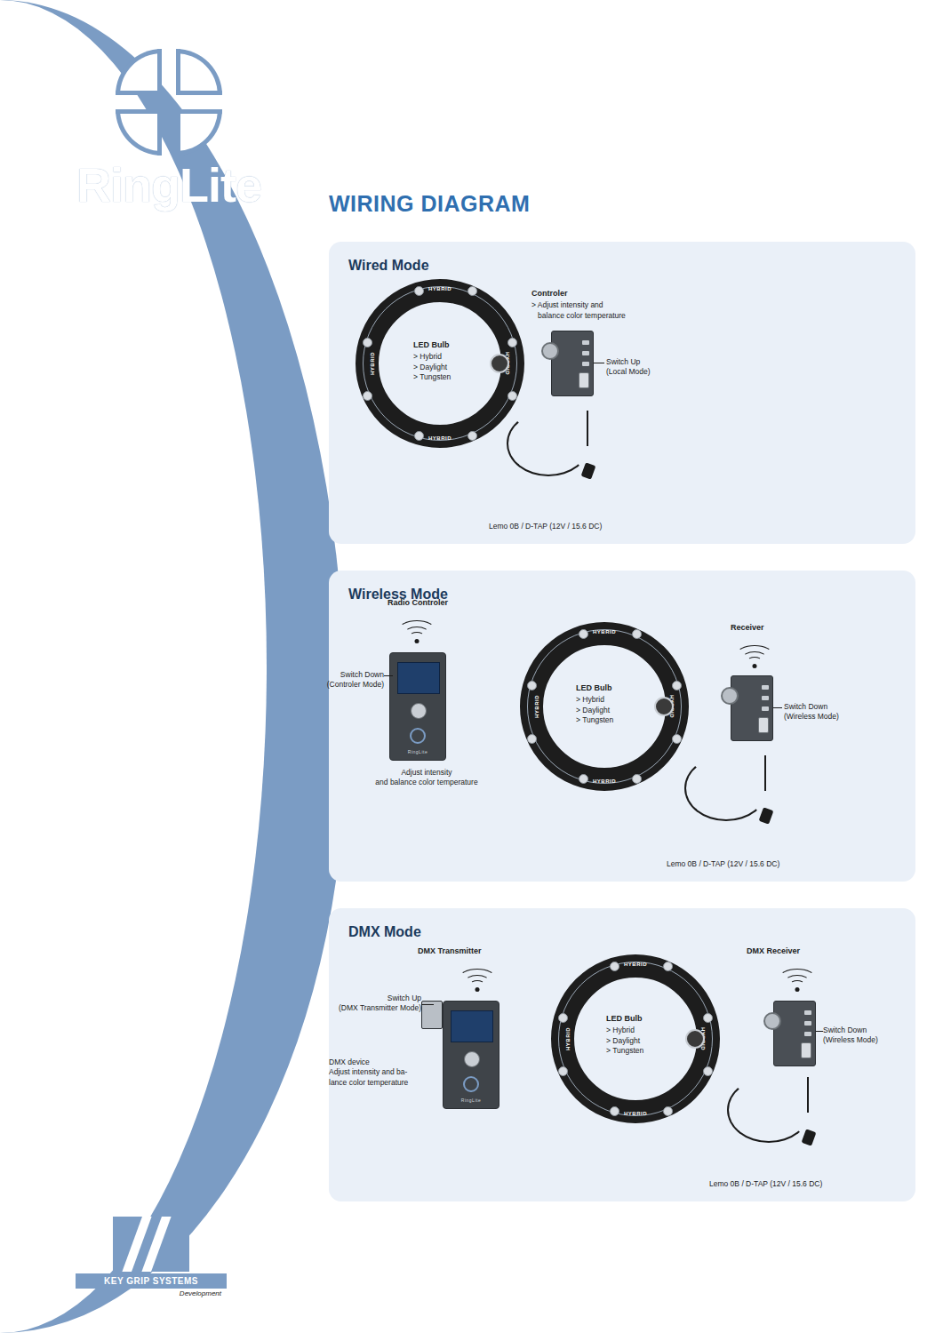RingLite
WIRING DIAGRAM
Wired Mode
HYBRID HYBRID HYBRID HYBRID
LED Bulb > Hybrid
> Daylight
> Tungsten
Controler > Adjust intensity and
balance color temperature
Switch Up
(Local Mode)
Lemo 0B / D-TAP (12V / 15.6 DC)
Wireless Mode
Radio Controler
RingLite
Switch Down
(Controler Mode)
Adjust intensity
and balance color temperature
HYBRID HYBRID HYBRID HYBRID
LED Bulb > Hybrid
> Daylight
> Tungsten
Receiver
Switch Down
(Wireless Mode)
Lemo 0B / D-TAP (12V / 15.6 DC)
DMX Mode
DMX Transmitter
RingLite
Switch Up
(DMX Transmitter Mode)
DMX device
Adjust intensity and ba-
lance color temperature
HYBRID HYBRID HYBRID HYBRID
LED Bulb > Hybrid
> Daylight
> Tungsten
DMX Receiver
Switch Down
(Wireless Mode)
Lemo 0B / D-TAP (12V / 15.6 DC)
KEY GRIP SYSTEMS
Development